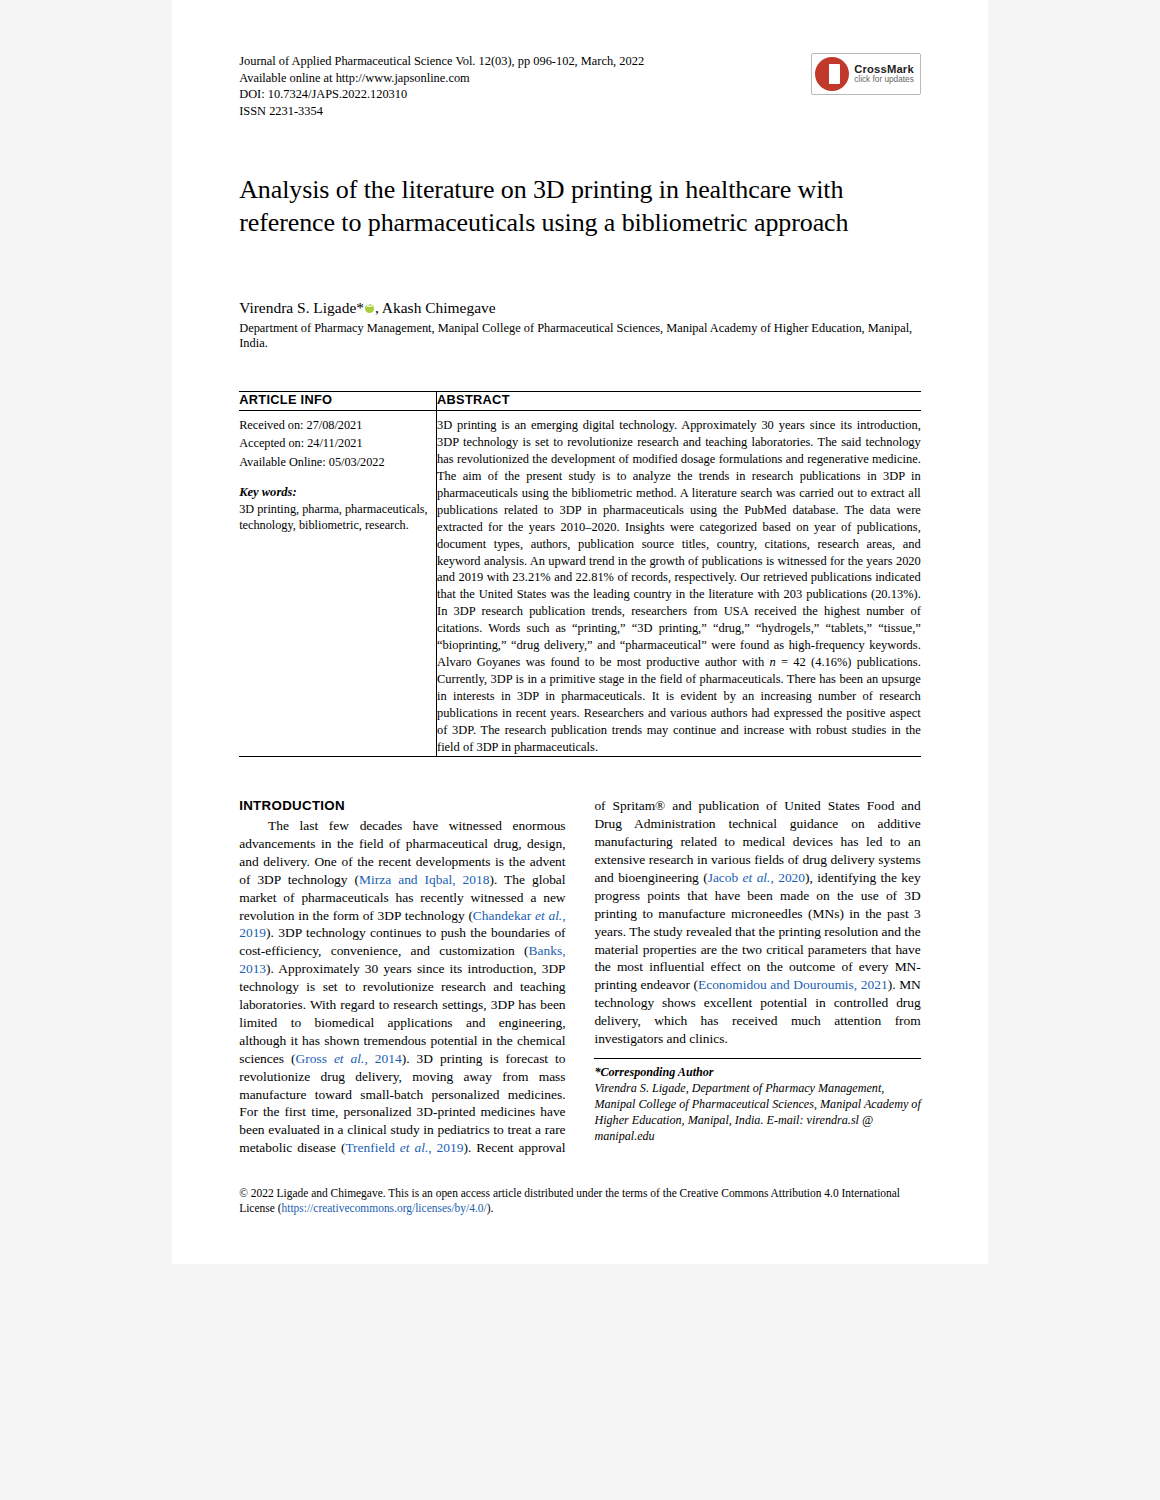Journal of Applied Pharmaceutical Science Vol. 12(03), pp 096-102, March, 2022
Available online at http://www.japsonline.com
DOI: 10.7324/JAPS.2022.120310
ISSN 2231-3354
CrossMark click for updates
Analysis of the literature on 3D printing in healthcare with reference to pharmaceuticals using a bibliometric approach
Virendra S. Ligade* , Akash Chimegave
Department of Pharmacy Management, Manipal College of Pharmaceutical Sciences, Manipal Academy of Higher Education, Manipal, India.
| ARTICLE INFO Received on: 27/08/2021 Accepted on: 24/11/2021 Available Online: 05/03/2022 Key words: 3D printing, pharma, pharmaceuticals, technology, bibliometric, research. | ABSTRACT 3D printing is an emerging digital technology. Approximately 30 years since its introduction, 3DP technology is set to revolutionize research and teaching laboratories. The said technology has revolutionized the development of modified dosage formulations and regenerative medicine. The aim of the present study is to analyze the trends in research publications in 3DP in pharmaceuticals using the bibliometric method. A literature search was carried out to extract all publications related to 3DP in pharmaceuticals using the PubMed database. The data were extracted for the years 2010–2020. Insights were categorized based on year of publications, document types, authors, publication source titles, country, citations, research areas, and keyword analysis. An upward trend in the growth of publications is witnessed for the years 2020 and 2019 with 23.21% and 22.81% of records, respectively. Our retrieved publications indicated that the United States was the leading country in the literature with 203 publications (20.13%). In 3DP research publication trends, researchers from USA received the highest number of citations. Words such as “printing,” “3D printing,” “drug,” “hydrogels,” “tablets,” “tissue,” “bioprinting,” “drug delivery,” and “pharmaceutical” were found as high-frequency keywords. Alvaro Goyanes was found to be most productive author with n = 42 (4.16%) publications. Currently, 3DP is in a primitive stage in the field of pharmaceuticals. There has been an upsurge in interests in 3DP in pharmaceuticals. It is evident by an increasing number of research publications in recent years. Researchers and various authors had expressed the positive aspect of 3DP. The research publication trends may continue and increase with robust studies in the field of 3DP in pharmaceuticals. |
INTRODUCTION
The last few decades have witnessed enormous advancements in the field of pharmaceutical drug, design, and delivery. One of the recent developments is the advent of 3DP technology (Mirza and Iqbal, 2018). The global market of pharmaceuticals has recently witnessed a new revolution in the form of 3DP technology (Chandekar et al., 2019). 3DP technology continues to push the boundaries of cost-efficiency, convenience, and customization (Banks, 2013). Approximately 30 years since its introduction, 3DP technology is set to revolutionize research and teaching laboratories. With regard to research settings, 3DP has been limited to biomedical applications and engineering, although it has shown tremendous potential in the chemical sciences (Gross et al., 2014). 3D printing is forecast to revolutionize drug delivery, moving away from mass manufacture toward small-batch personalized medicines. For the first time, personalized 3D-printed medicines have been evaluated in a clinical study in pediatrics to treat a rare metabolic disease (Trenfield et al., 2019). Recent approval of Spritam® and publication of United States Food and Drug Administration technical guidance on additive manufacturing related to medical devices has led to an extensive research in various fields of drug delivery systems and bioengineering (Jacob et al., 2020), identifying the key progress points that have been made on the use of 3D printing to manufacture microneedles (MNs) in the past 3 years. The study revealed that the printing resolution and the material properties are the two critical parameters that have the most influential effect on the outcome of every MN-printing endeavor (Economidou and Douroumis, 2021). MN technology shows excellent potential in controlled drug delivery, which has received much attention from investigators and clinics.
*Corresponding Author
Virendra S. Ligade, Department of Pharmacy Management, Manipal College of Pharmaceutical Sciences, Manipal Academy of Higher Education, Manipal, India. E-mail: virendra.sl @ manipal.edu
© 2022 Ligade and Chimegave. This is an open access article distributed under the terms of the Creative Commons Attribution 4.0 International License (https://creativecommons.org/licenses/by/4.0/).